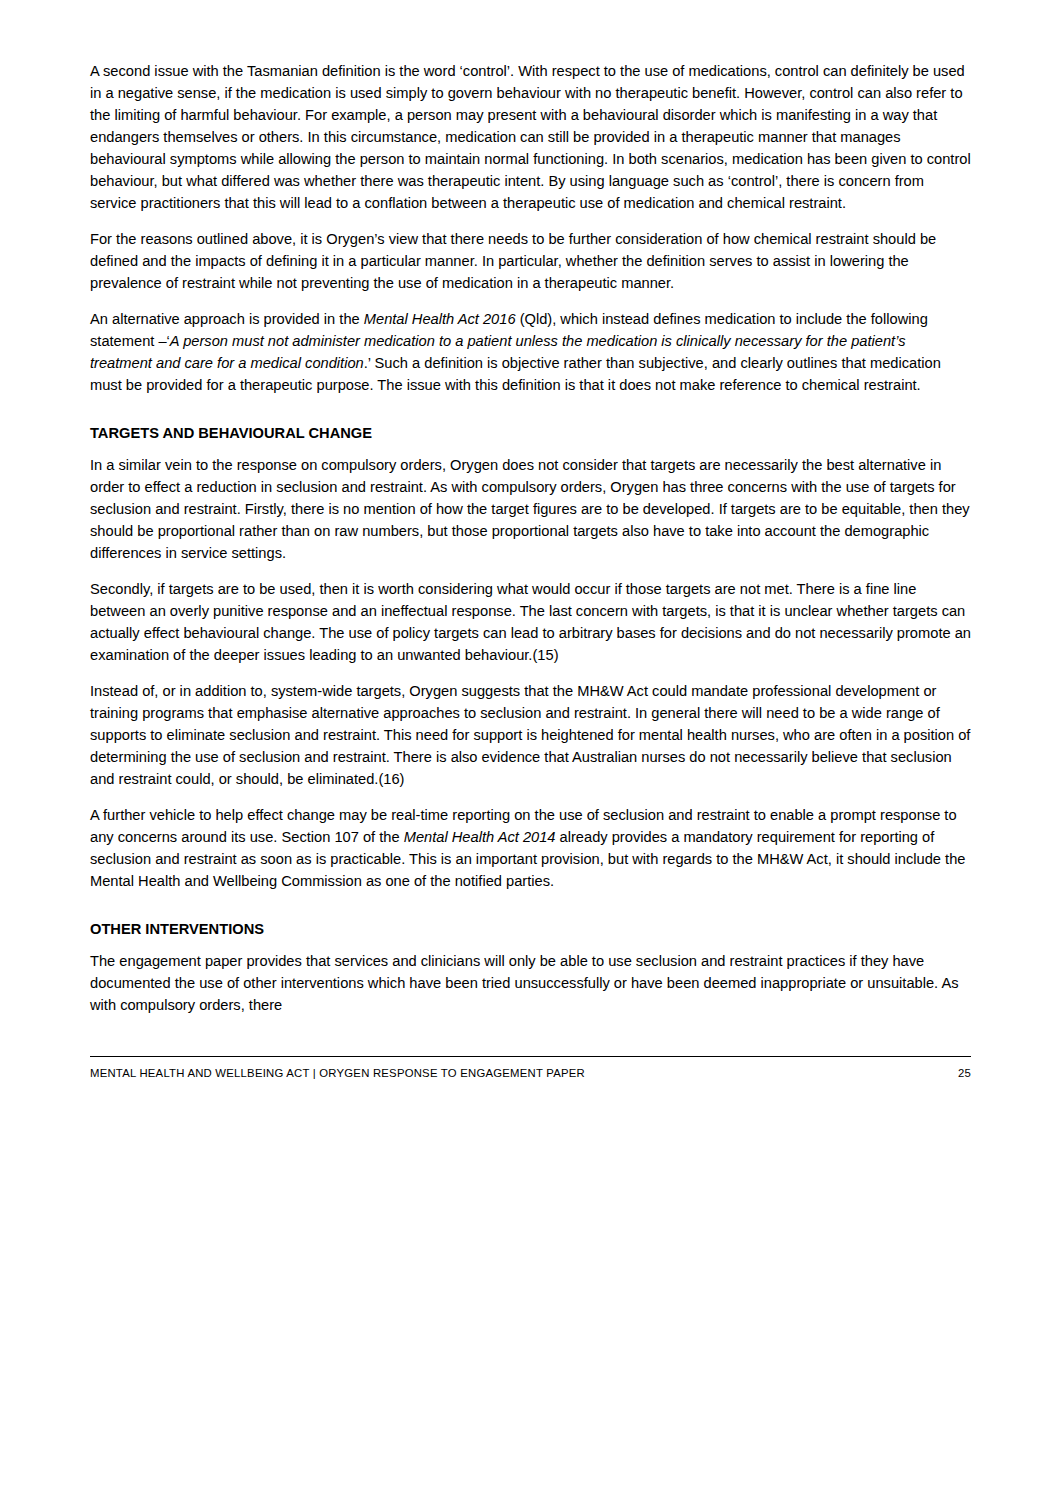A second issue with the Tasmanian definition is the word ‘control’. With respect to the use of medications, control can definitely be used in a negative sense, if the medication is used simply to govern behaviour with no therapeutic benefit. However, control can also refer to the limiting of harmful behaviour. For example, a person may present with a behavioural disorder which is manifesting in a way that endangers themselves or others. In this circumstance, medication can still be provided in a therapeutic manner that manages behavioural symptoms while allowing the person to maintain normal functioning. In both scenarios, medication has been given to control behaviour, but what differed was whether there was therapeutic intent. By using language such as ‘control’, there is concern from service practitioners that this will lead to a conflation between a therapeutic use of medication and chemical restraint.
For the reasons outlined above, it is Orygen’s view that there needs to be further consideration of how chemical restraint should be defined and the impacts of defining it in a particular manner. In particular, whether the definition serves to assist in lowering the prevalence of restraint while not preventing the use of medication in a therapeutic manner.
An alternative approach is provided in the Mental Health Act 2016 (Qld), which instead defines medication to include the following statement –‘A person must not administer medication to a patient unless the medication is clinically necessary for the patient’s treatment and care for a medical condition.’ Such a definition is objective rather than subjective, and clearly outlines that medication must be provided for a therapeutic purpose. The issue with this definition is that it does not make reference to chemical restraint.
Targets and behavioural change
In a similar vein to the response on compulsory orders, Orygen does not consider that targets are necessarily the best alternative in order to effect a reduction in seclusion and restraint. As with compulsory orders, Orygen has three concerns with the use of targets for seclusion and restraint. Firstly, there is no mention of how the target figures are to be developed. If targets are to be equitable, then they should be proportional rather than on raw numbers, but those proportional targets also have to take into account the demographic differences in service settings.
Secondly, if targets are to be used, then it is worth considering what would occur if those targets are not met. There is a fine line between an overly punitive response and an ineffectual response. The last concern with targets, is that it is unclear whether targets can actually effect behavioural change. The use of policy targets can lead to arbitrary bases for decisions and do not necessarily promote an examination of the deeper issues leading to an unwanted behaviour.(15)
Instead of, or in addition to, system-wide targets, Orygen suggests that the MH&W Act could mandate professional development or training programs that emphasise alternative approaches to seclusion and restraint. In general there will need to be a wide range of supports to eliminate seclusion and restraint. This need for support is heightened for mental health nurses, who are often in a position of determining the use of seclusion and restraint. There is also evidence that Australian nurses do not necessarily believe that seclusion and restraint could, or should, be eliminated.(16)
A further vehicle to help effect change may be real-time reporting on the use of seclusion and restraint to enable a prompt response to any concerns around its use. Section 107 of the Mental Health Act 2014 already provides a mandatory requirement for reporting of seclusion and restraint as soon as is practicable. This is an important provision, but with regards to the MH&W Act, it should include the Mental Health and Wellbeing Commission as one of the notified parties.
Other interventions
The engagement paper provides that services and clinicians will only be able to use seclusion and restraint practices if they have documented the use of other interventions which have been tried unsuccessfully or have been deemed inappropriate or unsuitable. As with compulsory orders, there
Mental Health and Wellbeing Act | Orygen Response to Engagement Paper 25